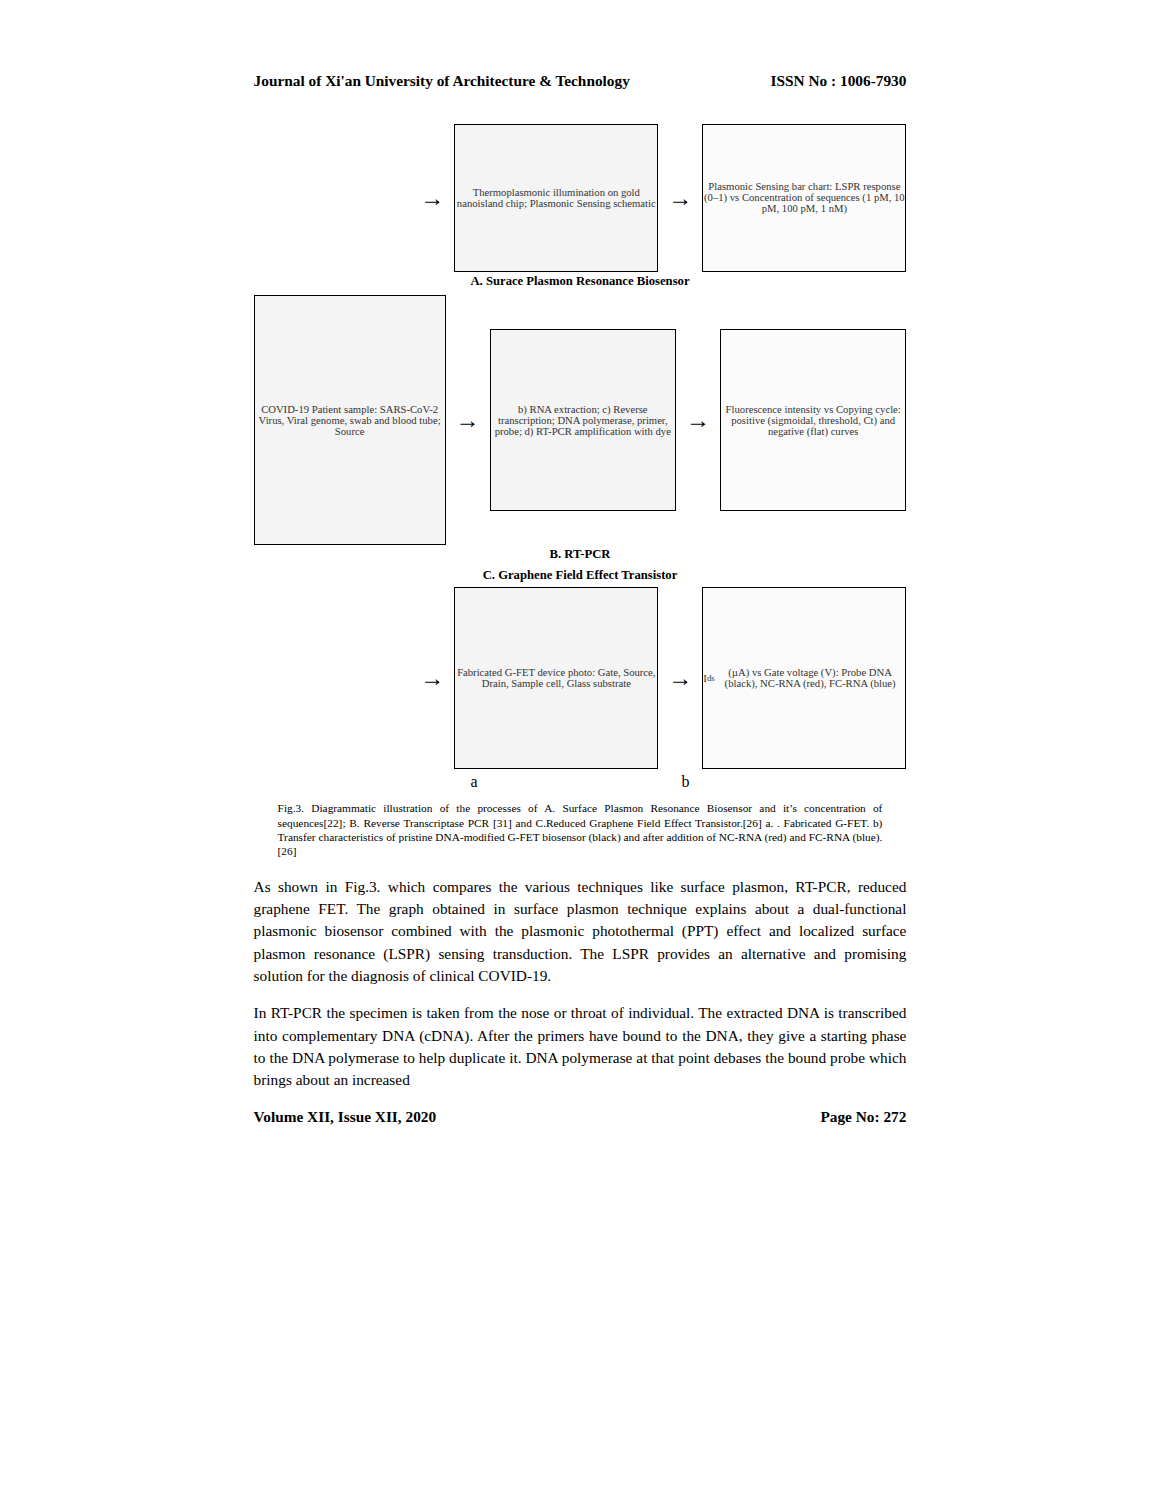Journal of Xi'an University of Architecture & Technology
ISSN No : 1006-7930
→
Thermoplasmonic illumination on gold nanoisland chip; Plasmonic Sensing schematic
→
Plasmonic Sensing bar chart: LSPR response (0–1) vs Concentration of sequences (1 pM, 10 pM, 100 pM, 1 nM)
A. Surace Plasmon Resonance Biosensor
COVID-19 Patient sample: SARS-CoV-2 Virus, Viral genome, swab and blood tube; Source
→
b) RNA extraction; c) Reverse transcription; DNA polymerase, primer, probe; d) RT-PCR amplification with dye
→
Fluorescence intensity vs Copying cycle: positive (sigmoidal, threshold, Ct) and negative (flat) curves
B. RT-PCR
C. Graphene Field Effect Transistor
→
Fabricated G-FET device photo: Gate, Source, Drain, Sample cell, Glass substrate
→
Ids (µA) vs Gate voltage (V): Probe DNA (black), NC-RNA (red), FC-RNA (blue)
a
b
Fig.3. Diagrammatic illustration of the processes of A. Surface Plasmon Resonance Biosensor and it’s concentration of sequences[22]; B. Reverse Transcriptase PCR [31] and C.Reduced Graphene Field Effect Transistor.[26] a. . Fabricated G-FET. b) Transfer characteristics of pristine DNA-modified G-FET biosensor (black) and after addition of NC-RNA (red) and FC-RNA (blue). [26]
As shown in Fig.3. which compares the various techniques like surface plasmon, RT-PCR, reduced graphene FET. The graph obtained in surface plasmon technique explains about a dual-functional plasmonic biosensor combined with the plasmonic photothermal (PPT) effect and localized surface plasmon resonance (LSPR) sensing transduction. The LSPR provides an alternative and promising solution for the diagnosis of clinical COVID-19.
In RT-PCR the specimen is taken from the nose or throat of individual. The extracted DNA is transcribed into complementary DNA (cDNA). After the primers have bound to the DNA, they give a starting phase to the DNA polymerase to help duplicate it. DNA polymerase at that point debases the bound probe which brings about an increased
Volume XII, Issue XII, 2020
Page No: 272